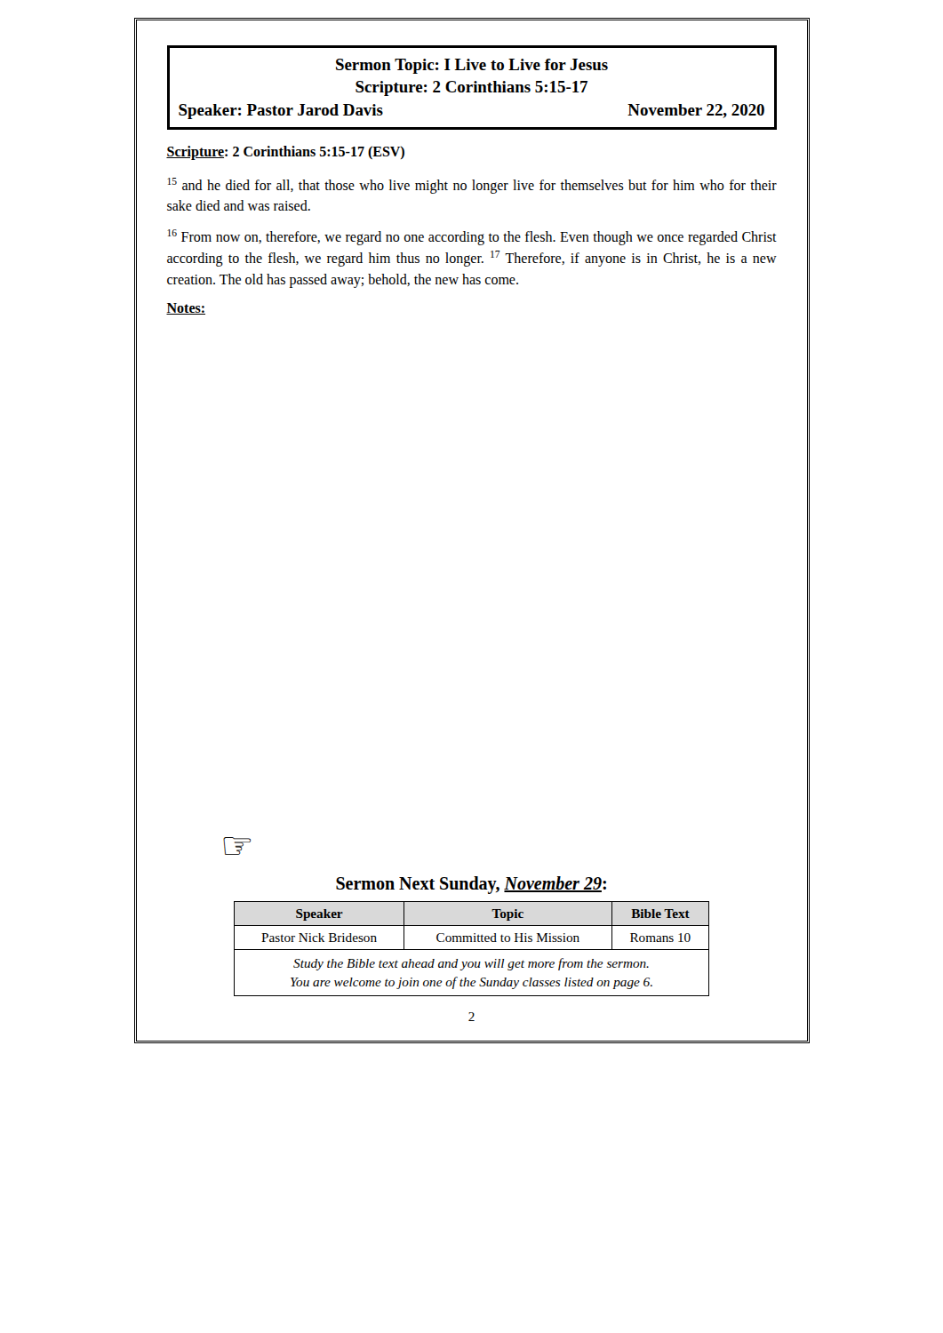Sermon Topic: I Live to Live for Jesus
Scripture: 2 Corinthians 5:15-17
Speaker: Pastor Jarod Davis November 22, 2020
Scripture: 2 Corinthians 5:15-17 (ESV)
15 and he died for all, that those who live might no longer live for themselves but for him who for their sake died and was raised.
16 From now on, therefore, we regard no one according to the flesh. Even though we once regarded Christ according to the flesh, we regard him thus no longer. 17 Therefore, if anyone is in Christ, he is a new creation. The old has passed away; behold, the new has come.
Notes:
☞
Sermon Next Sunday, November 29:
| Speaker | Topic | Bible Text |
| --- | --- | --- |
| Pastor Nick Brideson | Committed to His Mission | Romans 10 |
| Study the Bible text ahead and you will get more from the sermon. You are welcome to join one of the Sunday classes listed on page 6. |
2